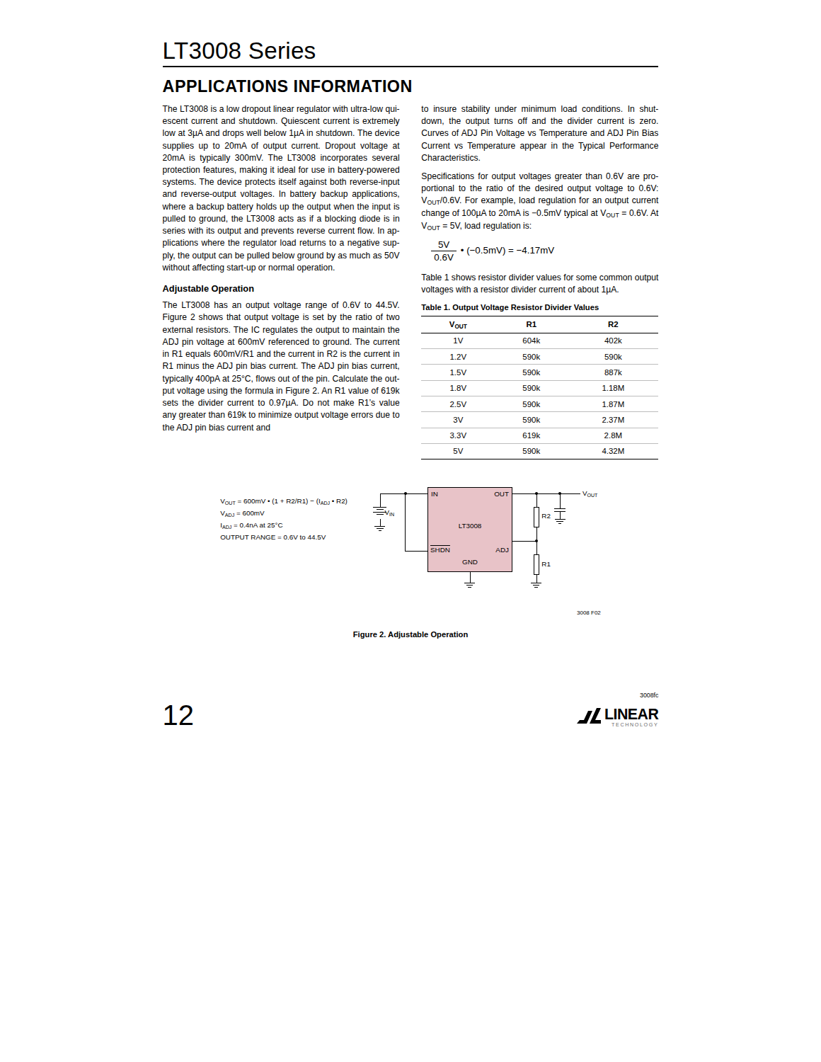LT3008 Series
APPLICATIONS INFORMATION
The LT3008 is a low dropout linear regulator with ultra-low quiescent current and shutdown. Quiescent current is extremely low at 3µA and drops well below 1µA in shutdown. The device supplies up to 20mA of output current. Dropout voltage at 20mA is typically 300mV. The LT3008 incorporates several protection features, making it ideal for use in battery-powered systems. The device protects itself against both reverse-input and reverse-output voltages. In battery backup applications, where a backup battery holds up the output when the input is pulled to ground, the LT3008 acts as if a blocking diode is in series with its output and prevents reverse current flow. In applications where the regulator load returns to a negative supply, the output can be pulled below ground by as much as 50V without affecting start-up or normal operation.
Adjustable Operation
The LT3008 has an output voltage range of 0.6V to 44.5V. Figure 2 shows that output voltage is set by the ratio of two external resistors. The IC regulates the output to maintain the ADJ pin voltage at 600mV referenced to ground. The current in R1 equals 600mV/R1 and the current in R2 is the current in R1 minus the ADJ pin bias current. The ADJ pin bias current, typically 400pA at 25°C, flows out of the pin. Calculate the output voltage using the formula in Figure 2. An R1 value of 619k sets the divider current to 0.97µA. Do not make R1’s value any greater than 619k to minimize output voltage errors due to the ADJ pin bias current and
to insure stability under minimum load conditions. In shutdown, the output turns off and the divider current is zero. Curves of ADJ Pin Voltage vs Temperature and ADJ Pin Bias Current vs Temperature appear in the Typical Performance Characteristics.
Specifications for output voltages greater than 0.6V are proportional to the ratio of the desired output voltage to 0.6V: VOUT/0.6V. For example, load regulation for an output current change of 100µA to 20mA is −0.5mV typical at VOUT = 0.6V. At VOUT = 5V, load regulation is:
5V 0.6V • (−0.5mV) = −4.17mV
Table 1 shows resistor divider values for some common output voltages with a resistor divider current of about 1µA.
Table 1. Output Voltage Resistor Divider Values
| V OUT | R1 | R2 |
| --- | --- | --- |
| 1V | 604k | 402k |
| 1.2V | 590k | 590k |
| 1.5V | 590k | 887k |
| 1.8V | 590k | 1.18M |
| 2.5V | 590k | 1.87M |
| 3V | 590k | 2.37M |
| 3.3V | 619k | 2.8M |
| 5V | 590k | 4.32M |
VOUT = 600mV • (1 + R2/R1) − (IADJ • R2)
VADJ = 600mV
IADJ = 0.4nA at 25°C
OUTPUT RANGE = 0.6V to 44.5V
IN OUT LT3008 SHDN ADJ GND
VIN
VOUT
R2
R1
3008 F02
Figure 2. Adjustable Operation
3008fc
12
LINEAR
TECHNOLOGY